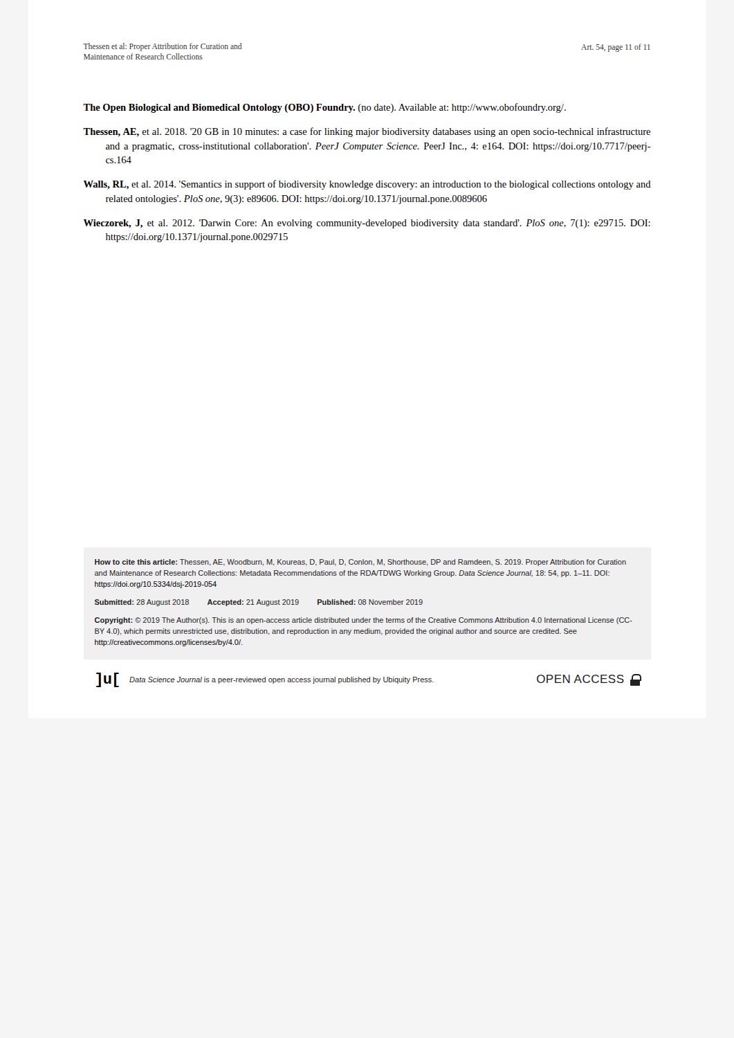Thessen et al: Proper Attribution for Curation and
Maintenance of Research Collections
Art. 54, page 11 of 11
The Open Biological and Biomedical Ontology (OBO) Foundry. (no date). Available at: http://www.obofoundry.org/.
Thessen, AE, et al. 2018. '20 GB in 10 minutes: a case for linking major biodiversity databases using an open socio-technical infrastructure and a pragmatic, cross-institutional collaboration'. PeerJ Computer Science. PeerJ Inc., 4: e164. DOI: https://doi.org/10.7717/peerj-cs.164
Walls, RL, et al. 2014. 'Semantics in support of biodiversity knowledge discovery: an introduction to the biological collections ontology and related ontologies'. PloS one, 9(3): e89606. DOI: https://doi.org/10.1371/journal.pone.0089606
Wieczorek, J, et al. 2012. 'Darwin Core: An evolving community-developed biodiversity data standard'. PloS one, 7(1): e29715. DOI: https://doi.org/10.1371/journal.pone.0029715
How to cite this article: Thessen, AE, Woodburn, M, Koureas, D, Paul, D, Conlon, M, Shorthouse, DP and Ramdeen, S. 2019. Proper Attribution for Curation and Maintenance of Research Collections: Metadata Recommendations of the RDA/TDWG Working Group. Data Science Journal, 18: 54, pp. 1–11. DOI: https://doi.org/10.5334/dsj-2019-054
Submitted: 28 August 2018 Accepted: 21 August 2019 Published: 08 November 2019
Copyright: © 2019 The Author(s). This is an open-access article distributed under the terms of the Creative Commons Attribution 4.0 International License (CC-BY 4.0), which permits unrestricted use, distribution, and reproduction in any medium, provided the original author and source are credited. See http://creativecommons.org/licenses/by/4.0/.
]u[
Data Science Journal is a peer-reviewed open access journal published by Ubiquity Press.
OPEN ACCESS